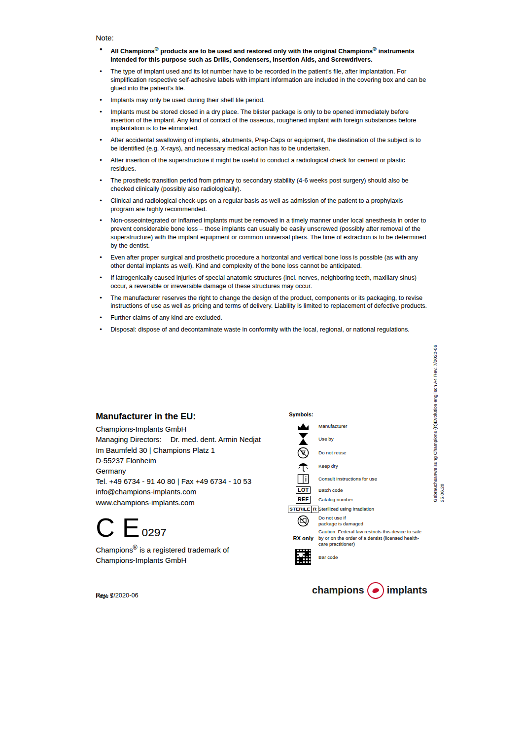Note:
All Champions® products are to be used and restored only with the original Champions® instruments intended for this purpose such as Drills, Condensers, Insertion Aids, and Screwdrivers.
The type of implant used and its lot number have to be recorded in the patient’s file, after implantation. For simplification respective self-adhesive labels with implant information are included in the covering box and can be glued into the patient’s file.
Implants may only be used during their shelf life period.
Implants must be stored closed in a dry place. The blister package is only to be opened immediately before insertion of the implant. Any kind of contact of the osseous, roughened implant with foreign substances before implantation is to be eliminated.
After accidental swallowing of implants, abutments, Prep-Caps or equipment, the destination of the subject is to be identified (e.g. X-rays), and necessary medical action has to be undertaken.
After insertion of the superstructure it might be useful to conduct a radiological check for cement or plastic residues.
The prosthetic transition period from primary to secondary stability (4-6 weeks post surgery) should also be checked clinically (possibly also radiologically).
Clinical and radiological check-ups on a regular basis as well as admission of the patient to a prophylaxis program are highly recommended.
Non-osseointegrated or inflamed implants must be removed in a timely manner under local anesthesia in order to prevent considerable bone loss – those implants can usually be easily unscrewed (possibly after removal of the superstructure) with the implant equipment or common universal pliers. The time of extraction is to be determined by the dentist.
Even after proper surgical and prosthetic procedure a horizontal and vertical bone loss is possible (as with any other dental implants as well). Kind and complexity of the bone loss cannot be anticipated.
If iatrogenically caused injuries of special anatomic structures (incl. nerves, neighboring teeth, maxillary sinus) occur, a reversible or irreversible damage of these structures may occur.
The manufacturer reserves the right to change the design of the product, components or its packaging, to revise instructions of use as well as pricing and terms of delivery. Liability is limited to replacement of defective products.
Further claims of any kind are excluded.
Disposal: dispose of and decontaminate waste in conformity with the local, regional, or national regulations.
Manufacturer in the EU:
Champions-Implants GmbH
Managing Directors: Dr. med. dent. Armin Nedjat
Im Baumfeld 30 | Champions Platz 1
D-55237 Flonheim
Germany
Tel. +49 6734 - 91 40 80 | Fax +49 6734 - 10 53
info@champions-implants.com
www.champions-implants.com
C  E 0297
Champions® is a registered trademark of
Champions-Implants GmbH
Rev. 7/2020-06
Symbols:
| | Manufacturer |
| | Use by |
| | Do not reuse |
| | Keep dry |
| | Consult instructions for use |
| LOT | Batch code |
| REF | Catalog number |
| STERILE R | Sterilized using irradiation |
| | Do not use if package is damaged |
| RX only | Caution: Federal law restricts this device to sale by or on the order of a dentist (licensed health-care practitioner) |
| | Bar code |
Gebrauchsanweisung Champions (R)Evolution englisch A4 Rev. 7/2020-06
25.06.20
Page 5 champions implants